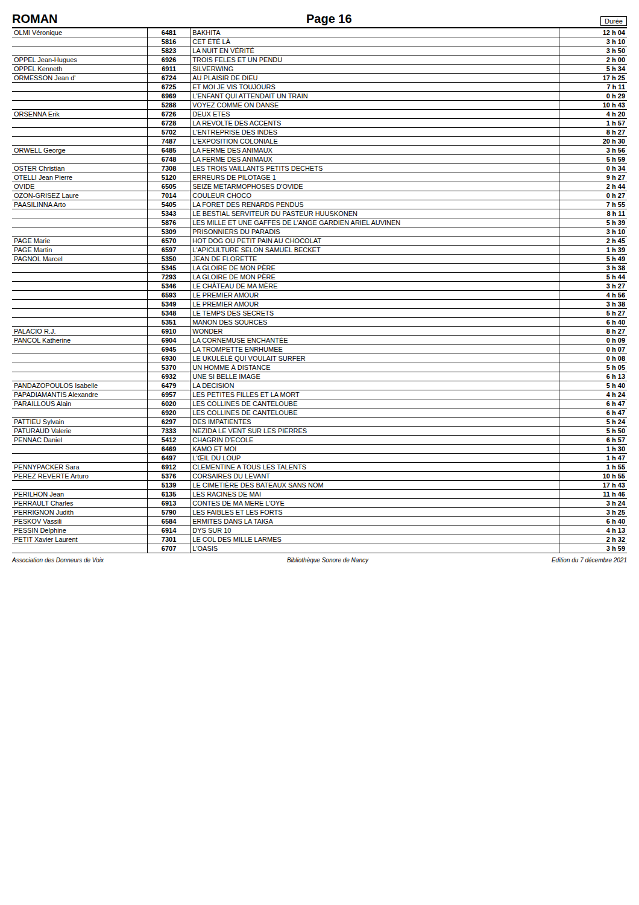ROMAN
Page 16
Durée
| OLMI Véronique | 6481 | BAKHITA | 12 h 04 |
| | 5816 | CET ÉTÉ LÀ | 3 h 10 |
| | 5823 | LA NUIT EN VÉRITÉ | 3 h 50 |
| OPPEL Jean-Hugues | 6926 | TROIS FELES ET UN PENDU | 2 h 00 |
| OPPEL Kenneth | 6911 | SILVERWING | 5 h 34 |
| ORMESSON Jean d' | 6724 | AU PLAISIR DE DIEU | 17 h 25 |
| | 6725 | ET MOI JE VIS TOUJOURS | 7 h 11 |
| | 6969 | L'ENFANT QUI ATTENDAIT UN TRAIN | 0 h 29 |
| | 5288 | VOYEZ COMME ON DANSE | 10 h 43 |
| ORSENNA Erik | 6726 | DEUX ETES | 4 h 20 |
| | 6728 | LA REVOLTE DES ACCENTS | 1 h 57 |
| | 5702 | L'ENTREPRISE DES INDES | 8 h 27 |
| | 7487 | L'EXPOSITION COLONIALE | 20 h 30 |
| ORWELL George | 6485 | LA FERME DES ANIMAUX | 3 h 56 |
| | 6748 | LA FERME DES ANIMAUX | 5 h 59 |
| OSTER Christian | 7308 | LES TROIS VAILLANTS PETITS DECHETS | 0 h 34 |
| OTELLI Jean Pierre | 5120 | ERREURS DE PILOTAGE 1 | 9 h 27 |
| OVIDE | 6505 | SEIZE METARMOPHOSES D'OVIDE | 2 h 44 |
| OZON-GRISEZ Laure | 7014 | COULEUR CHOCO | 0 h 27 |
| PAASILINNA Arto | 5405 | LA FORET DES RENARDS PENDUS | 7 h 55 |
| | 5343 | LE BESTIAL SERVITEUR DU PASTEUR HUUSKONEN | 8 h 11 |
| | 5876 | LES MILLE ET UNE GAFFES DE L'ANGE GARDIEN ARIEL AUVINEN | 5 h 39 |
| | 5309 | PRISONNIERS DU PARADIS | 3 h 10 |
| PAGE Marie | 6570 | HOT DOG OU PETIT PAIN AU CHOCOLAT | 2 h 45 |
| PAGE Martin | 6597 | L'APICULTURE SELON SAMUEL BECKET | 1 h 39 |
| PAGNOL Marcel | 5350 | JEAN DE FLORETTE | 5 h 49 |
| | 5345 | LA GLOIRE DE MON PÈRE | 3 h 38 |
| | 7293 | LA GLOIRE DE MON PÈRE | 5 h 44 |
| | 5346 | LE CHÂTEAU DE MA MÈRE | 3 h 27 |
| | 6593 | LE PREMIER AMOUR | 4 h 56 |
| | 5349 | LE PREMIER AMOUR | 3 h 38 |
| | 5348 | LE TEMPS DES SECRETS | 5 h 27 |
| | 5351 | MANON DES SOURCES | 6 h 40 |
| PALACIO R.J. | 6910 | WONDER | 8 h 27 |
| PANCOL Katherine | 6904 | LA CORNEMUSE ENCHANTÉE | 0 h 09 |
| | 6945 | LA TROMPETTE ENRHUMEE | 0 h 07 |
| | 6930 | LE UKULÉLÉ QUI VOULAIT SURFER | 0 h 08 |
| | 5370 | UN HOMME À DISTANCE | 5 h 05 |
| | 6932 | UNE SI BELLE IMAGE | 6 h 13 |
| PANDAZOPOULOS Isabelle | 6479 | LA DECISION | 5 h 40 |
| PAPADIAMANTIS Alexandre | 6957 | LES PETITES FILLES ET LA MORT | 4 h 24 |
| PARAILLOUS Alain | 6020 | LES COLLINES DE CANTELOUBE | 6 h 47 |
| | 6920 | LES COLLINES DE CANTELOUBE | 6 h 47 |
| PATTIEU Sylvain | 6297 | DES IMPATIENTES | 5 h 24 |
| PATURAUD Valerie | 7333 | NEZIDA LE VENT SUR LES PIERRES | 5 h 50 |
| PENNAC Daniel | 5412 | CHAGRIN D'ECOLE | 6 h 57 |
| | 6469 | KAMO ET MOI | 1 h 30 |
| | 6497 | L'ŒIL DU LOUP | 1 h 47 |
| PENNYPACKER Sara | 6912 | CLEMENTINE A TOUS LES TALENTS | 1 h 55 |
| PEREZ REVERTE Arturo | 5376 | CORSAIRES DU LEVANT | 10 h 55 |
| | 5139 | LE CIMETIÈRE DES BATEAUX SANS NOM | 17 h 43 |
| PERILHON Jean | 6135 | LES RACINES DE MAI | 11 h 46 |
| PERRAULT Charles | 6913 | CONTES DE MA MERE L'OYE | 3 h 24 |
| PERRIGNON Judith | 5790 | LES FAIBLES ET LES FORTS | 3 h 25 |
| PESKOV Vassili | 6584 | ERMITES DANS LA TAIGA | 6 h 40 |
| PESSIN Delphine | 6914 | DYS SUR 10 | 4 h 13 |
| PETIT Xavier Laurent | 7301 | LE COL DES MILLE LARMES | 2 h 32 |
| | 6707 | L'OASIS | 3 h 59 |
Association des Donneurs de Voix
Bibliothèque Sonore de Nancy
Edition du 7 décembre 2021